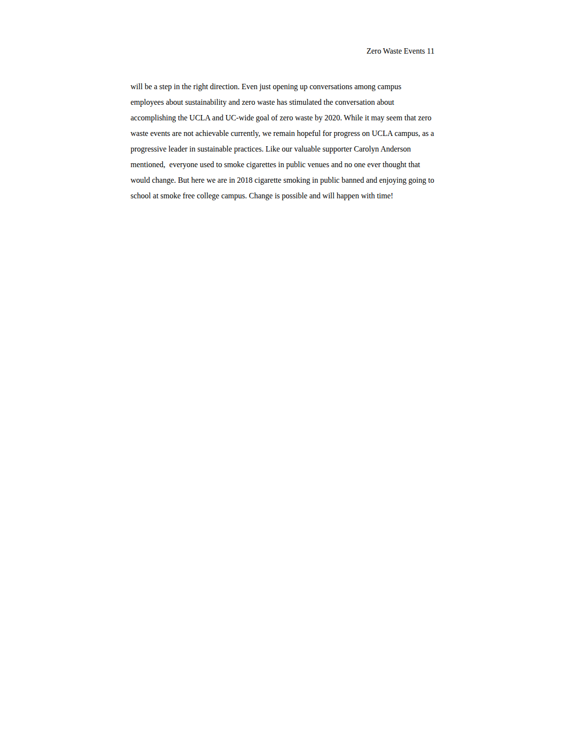Zero Waste Events 11
will be a step in the right direction. Even just opening up conversations among campus employees about sustainability and zero waste has stimulated the conversation about accomplishing the UCLA and UC-wide goal of zero waste by 2020. While it may seem that zero waste events are not achievable currently, we remain hopeful for progress on UCLA campus, as a progressive leader in sustainable practices. Like our valuable supporter Carolyn Anderson mentioned, everyone used to smoke cigarettes in public venues and no one ever thought that would change. But here we are in 2018 cigarette smoking in public banned and enjoying going to school at smoke free college campus. Change is possible and will happen with time!